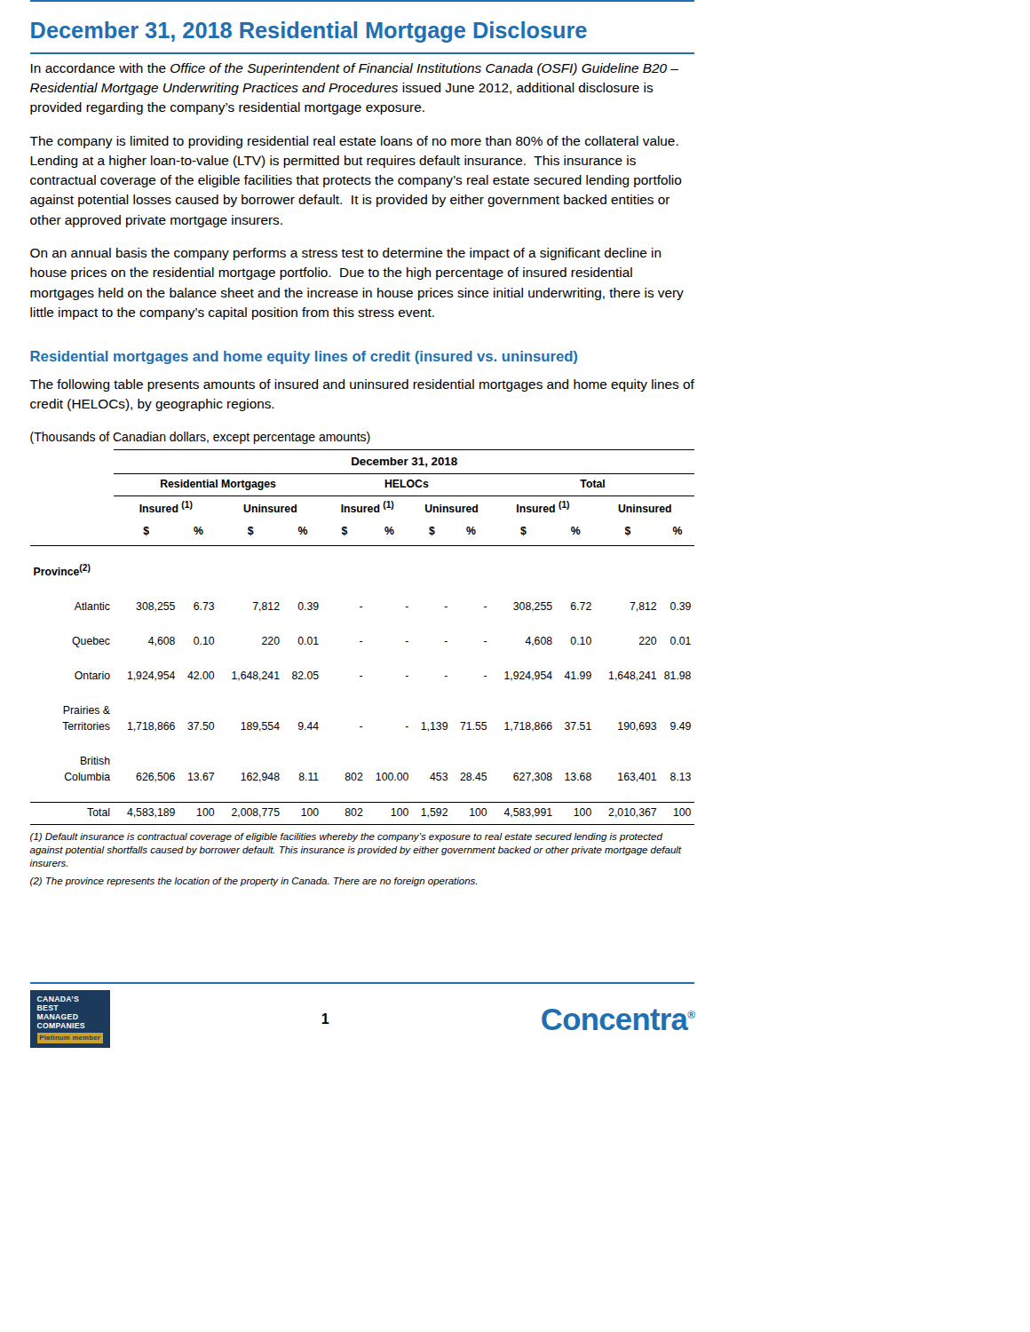December 31, 2018 Residential Mortgage Disclosure
In accordance with the Office of the Superintendent of Financial Institutions Canada (OSFI) Guideline B20 – Residential Mortgage Underwriting Practices and Procedures issued June 2012, additional disclosure is provided regarding the company’s residential mortgage exposure.
The company is limited to providing residential real estate loans of no more than 80% of the collateral value. Lending at a higher loan-to-value (LTV) is permitted but requires default insurance. This insurance is contractual coverage of the eligible facilities that protects the company’s real estate secured lending portfolio against potential losses caused by borrower default. It is provided by either government backed entities or other approved private mortgage insurers.
On an annual basis the company performs a stress test to determine the impact of a significant decline in house prices on the residential mortgage portfolio. Due to the high percentage of insured residential mortgages held on the balance sheet and the increase in house prices since initial underwriting, there is very little impact to the company’s capital position from this stress event.
Residential mortgages and home equity lines of credit (insured vs. uninsured)
The following table presents amounts of insured and uninsured residential mortgages and home equity lines of credit (HELOCs), by geographic regions.
(Thousands of Canadian dollars, except percentage amounts)
| | December 31, 2018 |
| | Residential Mortgages | HELOCs | Total |
| | Insured (1) | Uninsured | Insured (1) | Uninsured | Insured (1) | Uninsured |
| | $ | % | $ | % | $ | % | $ | % | $ | % | $ | % |
| Province (2) | |
| Atlantic | 308,255 | 6.73 | 7,812 | 0.39 | - | - | - | - | 308,255 | 6.72 | 7,812 | 0.39 |
| Quebec | 4,608 | 0.10 | 220 | 0.01 | - | - | - | - | 4,608 | 0.10 | 220 | 0.01 |
| Ontario | 1,924,954 | 42.00 | 1,648,241 | 82.05 | - | - | - | - | 1,924,954 | 41.99 | 1,648,241 | 81.98 |
| Prairies & Territories | 1,718,866 | 37.50 | 189,554 | 9.44 | - | - | 1,139 | 71.55 | 1,718,866 | 37.51 | 190,693 | 9.49 |
| British Columbia | 626,506 | 13.67 | 162,948 | 8.11 | 802 | 100.00 | 453 | 28.45 | 627,308 | 13.68 | 163,401 | 8.13 |
| Total | 4,583,189 | 100 | 2,008,775 | 100 | 802 | 100 | 1,592 | 100 | 4,583,991 | 100 | 2,010,367 | 100 |
(1) Default insurance is contractual coverage of eligible facilities whereby the company’s exposure to real estate secured lending is protected against potential shortfalls caused by borrower default. This insurance is provided by either government backed or other private mortgage default insurers.
(2) The province represents the location of the property in Canada. There are no foreign operations.
CANADA’S
BEST
MANAGED
COMPANIES Platinum member
1
Concentra®